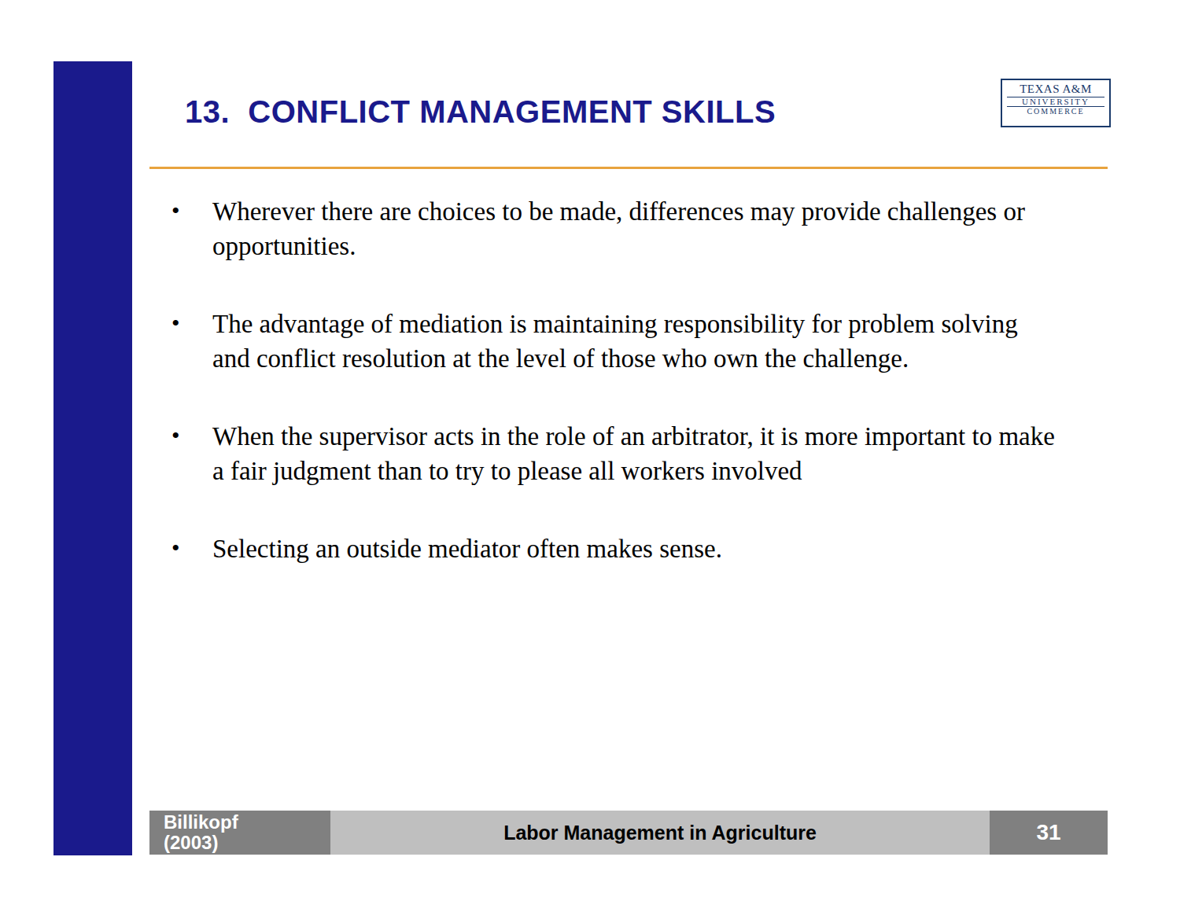TEXAS A&M
UNIVERSITY
COMMERCE
13. CONFLICT MANAGEMENT SKILLS
Wherever there are choices to be made, differences may provide challenges or opportunities.
The advantage of mediation is maintaining responsibility for problem solving and conflict resolution at the level of those who own the challenge.
When the supervisor acts in the role of an arbitrator, it is more important to make a fair judgment than to try to please all workers involved
Selecting an outside mediator often makes sense.
Billikopf(2003)
Labor Management in Agriculture
31